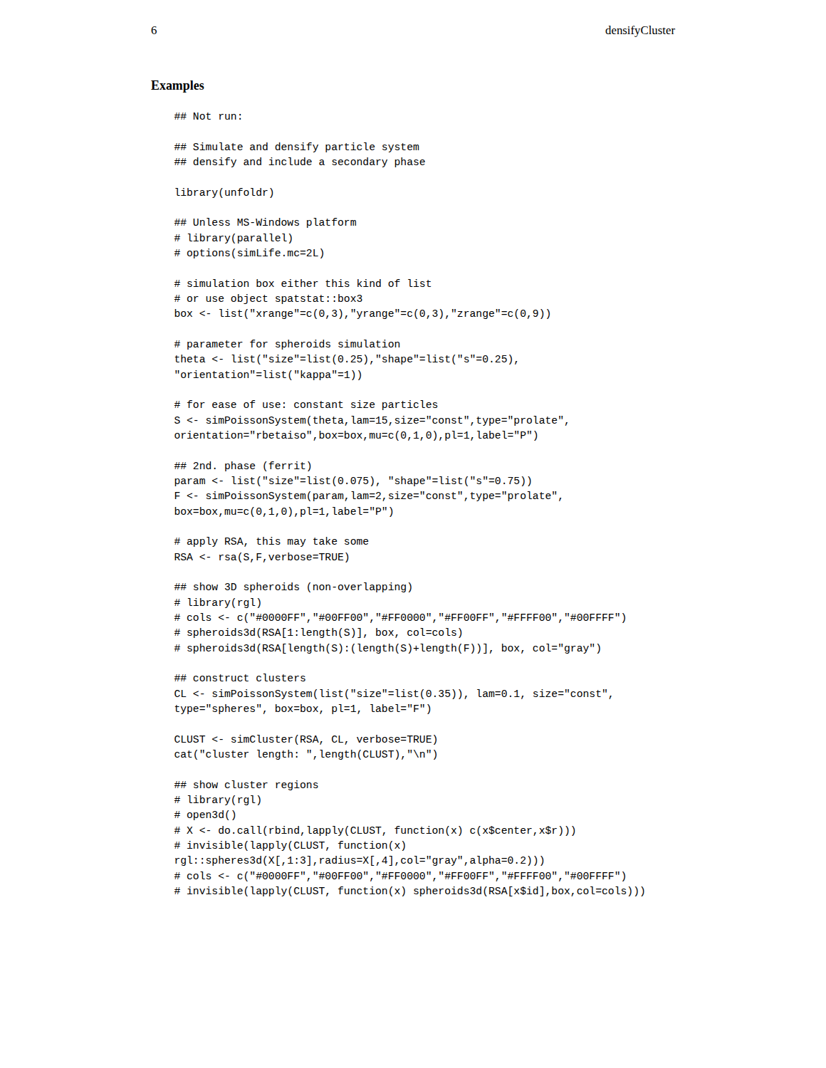6 densifyCluster
Examples
## Not run: 

## Simulate and densify particle system
## densify and include a secondary phase

library(unfoldr)

## Unless MS-Windows platform
# library(parallel)
# options(simLife.mc=2L)

# simulation box either this kind of list
# or use object spatstat::box3
box <- list("xrange"=c(0,3),"yrange"=c(0,3),"zrange"=c(0,9))

# parameter for spheroids simulation
theta <- list("size"=list(0.25),"shape"=list("s"=0.25), "orientation"=list("kappa"=1))

# for ease of use: constant size particles
S <- simPoissonSystem(theta,lam=15,size="const",type="prolate",
orientation="rbetaiso",box=box,mu=c(0,1,0),pl=1,label="P")

## 2nd. phase (ferrit)
param <- list("size"=list(0.075), "shape"=list("s"=0.75))
F <- simPoissonSystem(param,lam=2,size="const",type="prolate",
box=box,mu=c(0,1,0),pl=1,label="P")

# apply RSA, this may take some
RSA <- rsa(S,F,verbose=TRUE)

## show 3D spheroids (non-overlapping)
# library(rgl)
# cols <- c("#0000FF","#00FF00","#FF0000","#FF00FF","#FFFF00","#00FFFF")
# spheroids3d(RSA[1:length(S)], box, col=cols)
# spheroids3d(RSA[length(S):(length(S)+length(F))], box, col="gray")

## construct clusters
CL <- simPoissonSystem(list("size"=list(0.35)), lam=0.1, size="const",
type="spheres", box=box, pl=1, label="F")

CLUST <- simCluster(RSA, CL, verbose=TRUE)
cat("cluster length: ",length(CLUST),"\n")

## show cluster regions
# library(rgl)
# open3d()
# X <- do.call(rbind,lapply(CLUST, function(x) c(x$center,x$r)))
# invisible(lapply(CLUST, function(x) rgl::spheres3d(X[,1:3],radius=X[,4],col="gray",alpha=0.2)))
# cols <- c("#0000FF","#00FF00","#FF0000","#FF00FF","#FFFF00","#00FFFF")
# invisible(lapply(CLUST, function(x) spheroids3d(RSA[x$id],box,col=cols)))